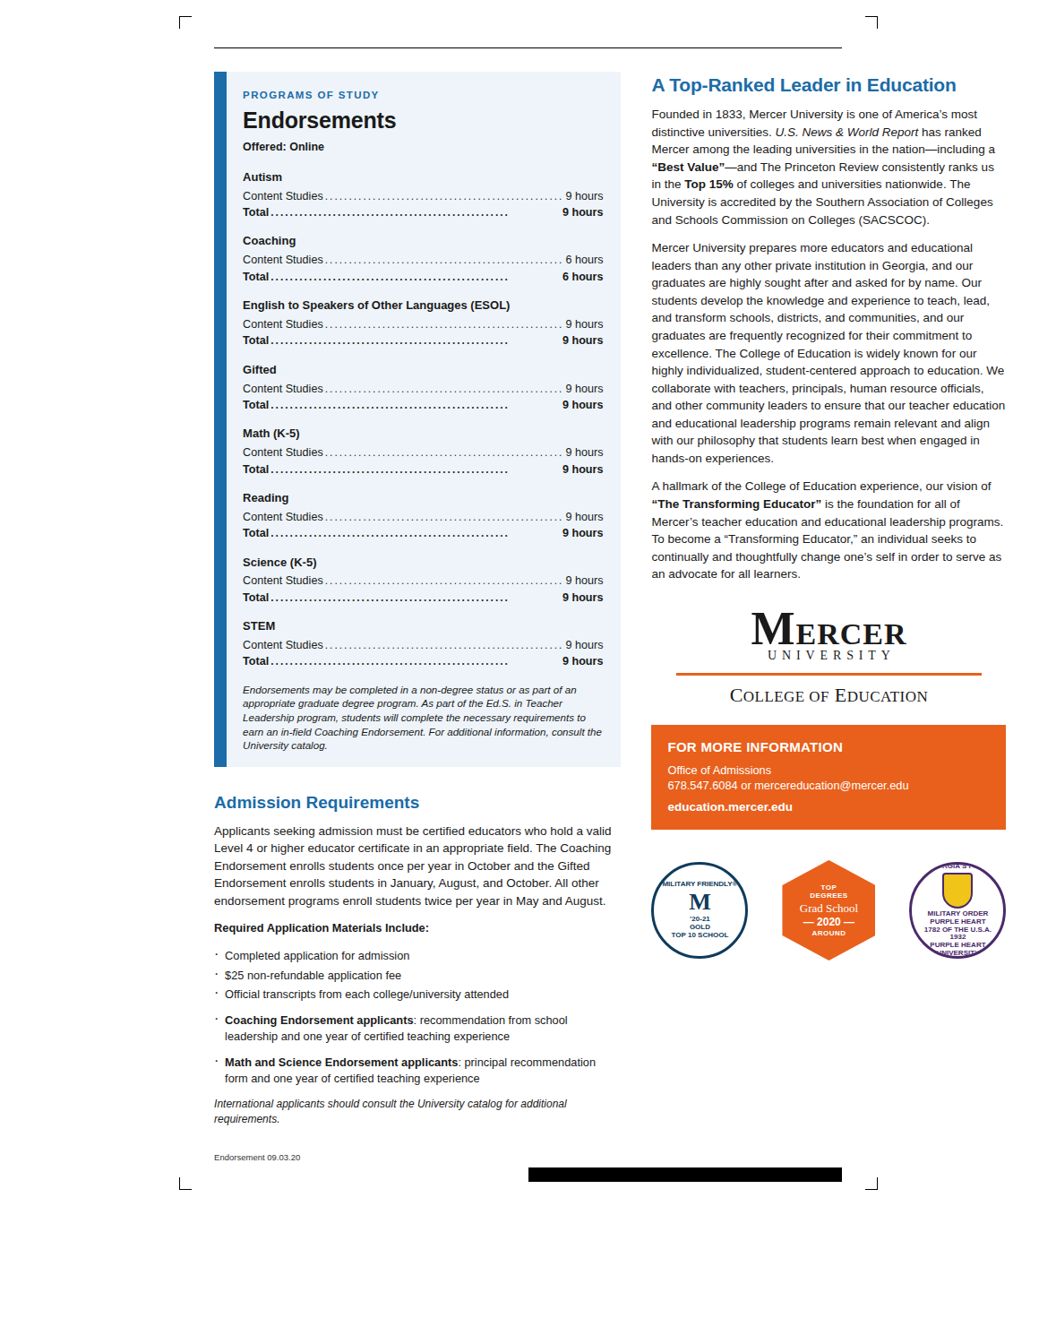Programs of Study
Endorsements
Offered: Online
Autism
Content Studies.................................................. 9 hours
Total.................................................. 9 hours
Coaching
Content Studies.................................................. 6 hours
Total.................................................. 6 hours
English to Speakers of Other Languages (ESOL)
Content Studies.................................................. 9 hours
Total.................................................. 9 hours
Gifted
Content Studies.................................................. 9 hours
Total.................................................. 9 hours
Math (K-5)
Content Studies.................................................. 9 hours
Total.................................................. 9 hours
Reading
Content Studies.................................................. 9 hours
Total.................................................. 9 hours
Science (K-5)
Content Studies.................................................. 9 hours
Total.................................................. 9 hours
STEM
Content Studies.................................................. 9 hours
Total.................................................. 9 hours
Endorsements may be completed in a non-degree status or as part of an appropriate graduate degree program. As part of the Ed.S. in Teacher Leadership program, students will complete the necessary requirements to earn an in-field Coaching Endorsement. For additional information, consult the University catalog.
Admission Requirements
Applicants seeking admission must be certified educators who hold a valid Level 4 or higher educator certificate in an appropriate field. The Coaching Endorsement enrolls students once per year in October and the Gifted Endorsement enrolls students in January, August, and October. All other endorsement programs enroll students twice per year in May and August.
Required Application Materials Include:
Completed application for admission
$25 non-refundable application fee
Official transcripts from each college/university attended
Coaching Endorsement applicants: recommendation from school leadership and one year of certified teaching experience
Math and Science Endorsement applicants: principal recommendation form and one year of certified teaching experience
International applicants should consult the University catalog for additional requirements.
Endorsement 09.03.20
A Top-Ranked Leader in Education
Founded in 1833, Mercer University is one of America’s most distinctive universities. U.S. News & World Report has ranked Mercer among the leading universities in the nation—including a “Best Value”—and The Princeton Review consistently ranks us in the Top 15% of colleges and universities nationwide. The University is accredited by the Southern Association of Colleges and Schools Commission on Colleges (SACSCOC).
Mercer University prepares more educators and educational leaders than any other private institution in Georgia, and our graduates are highly sought after and asked for by name. Our students develop the knowledge and experience to teach, lead, and transform schools, districts, and communities, and our graduates are frequently recognized for their commitment to excellence. The College of Education is widely known for our highly individualized, student-centered approach to education. We collaborate with teachers, principals, human resource officials, and other community leaders to ensure that our teacher education and educational leadership programs remain relevant and align with our philosophy that students learn best when engaged in hands-on experiences.
A hallmark of the College of Education experience, our vision of “The Transforming Educator” is the foundation for all of Mercer’s teacher education and educational leadership programs. To become a “Transforming Educator,” an individual seeks to continually and thoughtfully change one’s self in order to serve as an advocate for all learners.
MERCER
UNIVERSITY
COLLEGE OF EDUCATION
FOR MORE INFORMATION
Office of Admissions
678.547.6084 or mercereducation@mercer.edu
education.mercer.edu
MILITARY FRIENDLY® M ’20-21
GOLD
TOP 10 SCHOOL
TOP
DEGREES Grad School — 2020 — AROUND
GEORGIA’S FIRST
MILITARY ORDER PURPLE HEART
1782 OF THE U.S.A. 1932
PURPLE HEART UNIVERSITY